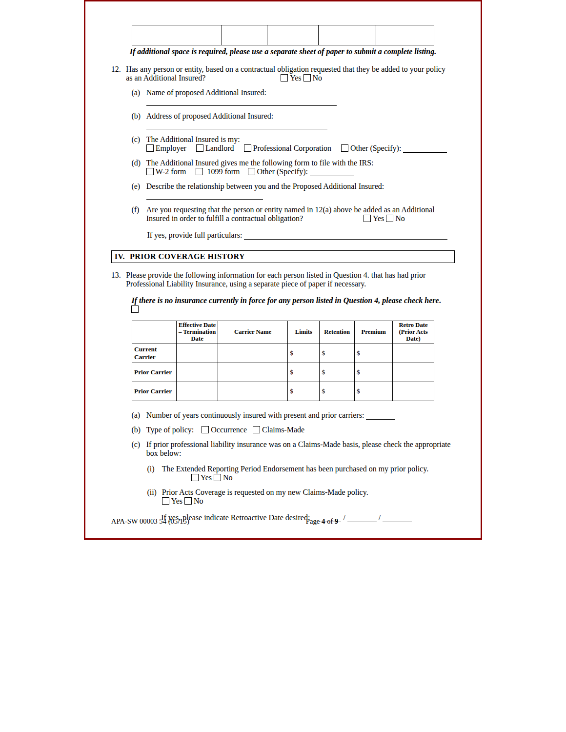If additional space is required, please use a separate sheet of paper to submit a complete listing.
12. Has any person or entity, based on a contractual obligation requested that they be added to your policy as an Additional Insured? Yes No
(a) Name of proposed Additional Insured:
(b) Address of proposed Additional Insured:
(c) The Additional Insured is my:
Employer Landlord Professional Corporation Other (Specify):
(d) The Additional Insured gives me the following form to file with the IRS:
W-2 form 1099 form Other (Specify):
(e) Describe the relationship between you and the Proposed Additional Insured:
(f) Are you requesting that the person or entity named in 12(a) above be added as an Additional Insured in order to fulfill a contractual obligation? Yes No
If yes, provide full particulars:
IV. PRIOR COVERAGE HISTORY
13. Please provide the following information for each person listed in Question 4. that has had prior Professional Liability Insurance, using a separate piece of paper if necessary.
If there is no insurance currently in force for any person listed in Question 4, please check here.
| | Effective Date – Termination Date | Carrier Name | Limits | Retention | Premium | Retro Date (Prior Acts Date) |
| --- | --- | --- | --- | --- | --- | --- |
| Current Carrier | | | $ | $ | $ | |
| Prior Carrier | | | $ | $ | $ | |
| Prior Carrier | | | $ | $ | $ | |
(a) Number of years continuously insured with present and prior carriers:
(b) Type of policy: Occurrence Claims-Made
(c) If prior professional liability insurance was on a Claims-Made basis, please check the appropriate box below:
(i) The Extended Reporting Period Endorsement has been purchased on my prior policy. Yes No
(ii) Prior Acts Coverage is requested on my new Claims-Made policy. Yes No
If yes, please indicate Retroactive Date desired: / /
APA-SW 00003 54 (05/15)
Page 4 of 9